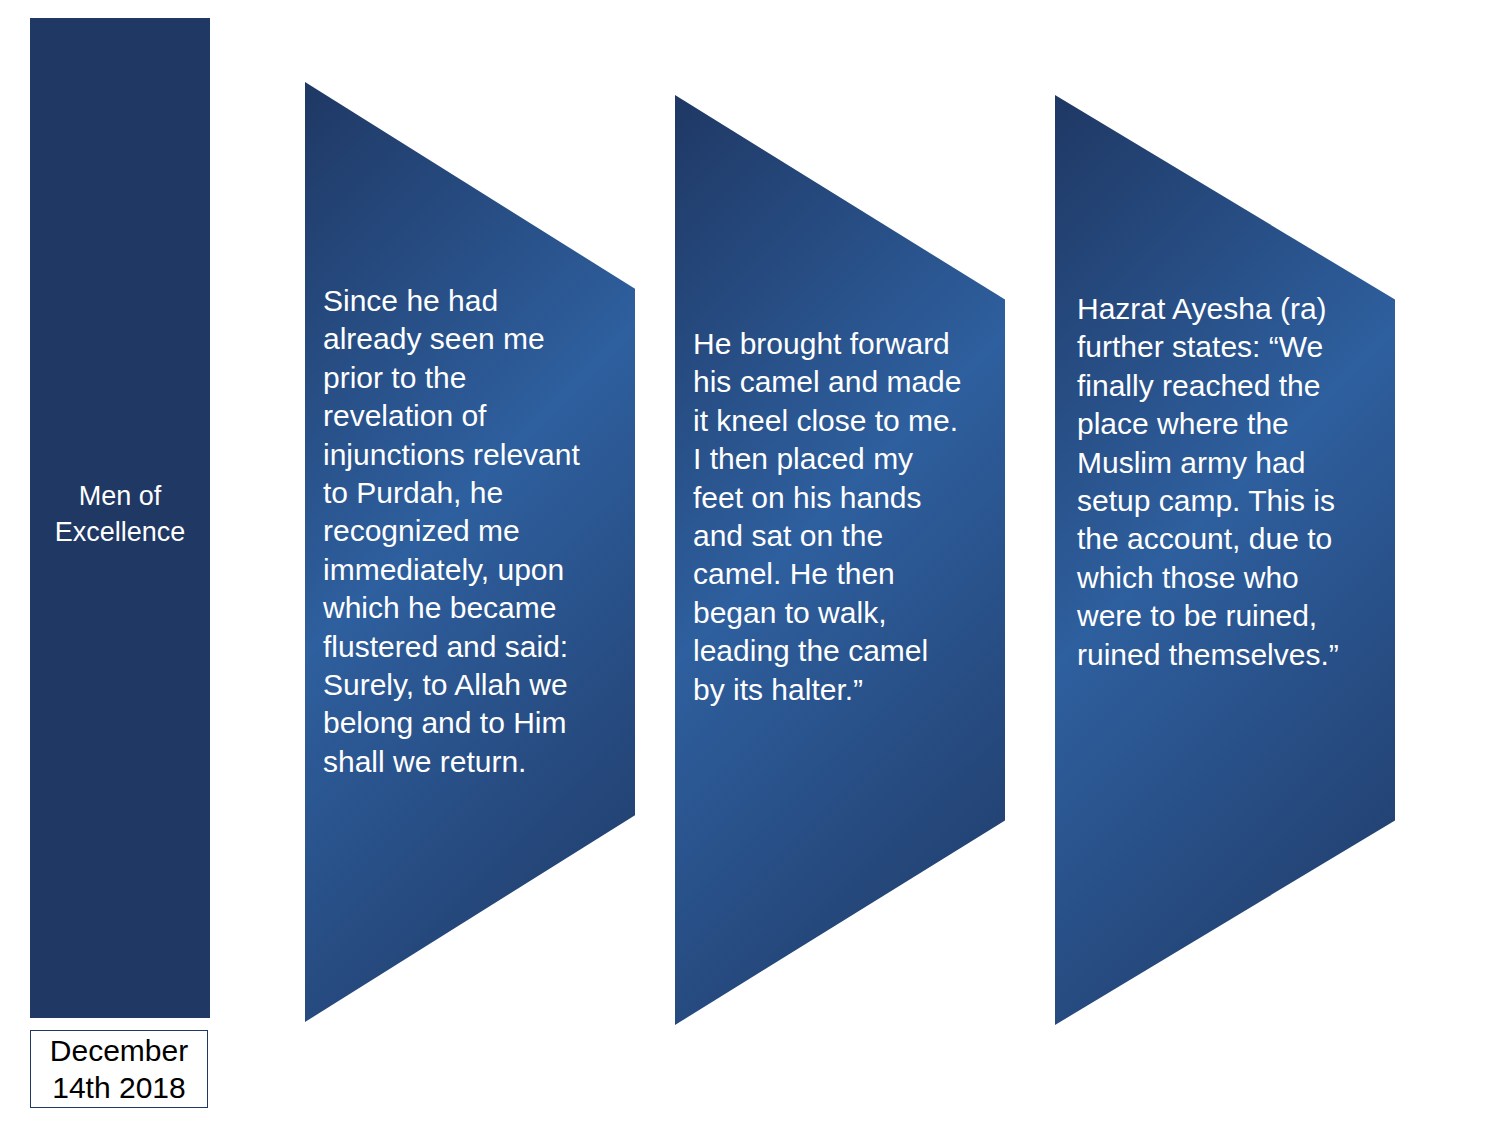Men of
Excellence
December
14th 2018
Since he had already seen me prior to the revelation of injunctions relevant to Purdah, he recognized me immediately, upon which he became flustered and said: Surely, to Allah we belong and to Him shall we return.
He brought forward his camel and made it kneel close to me. I then placed my feet on his hands and sat on the camel. He then began to walk, leading the camel by its halter.”
Hazrat Ayesha (ra) further states: “We finally reached the place where the Muslim army had setup camp. This is the account, due to which those who were to be ruined, ruined themselves.”